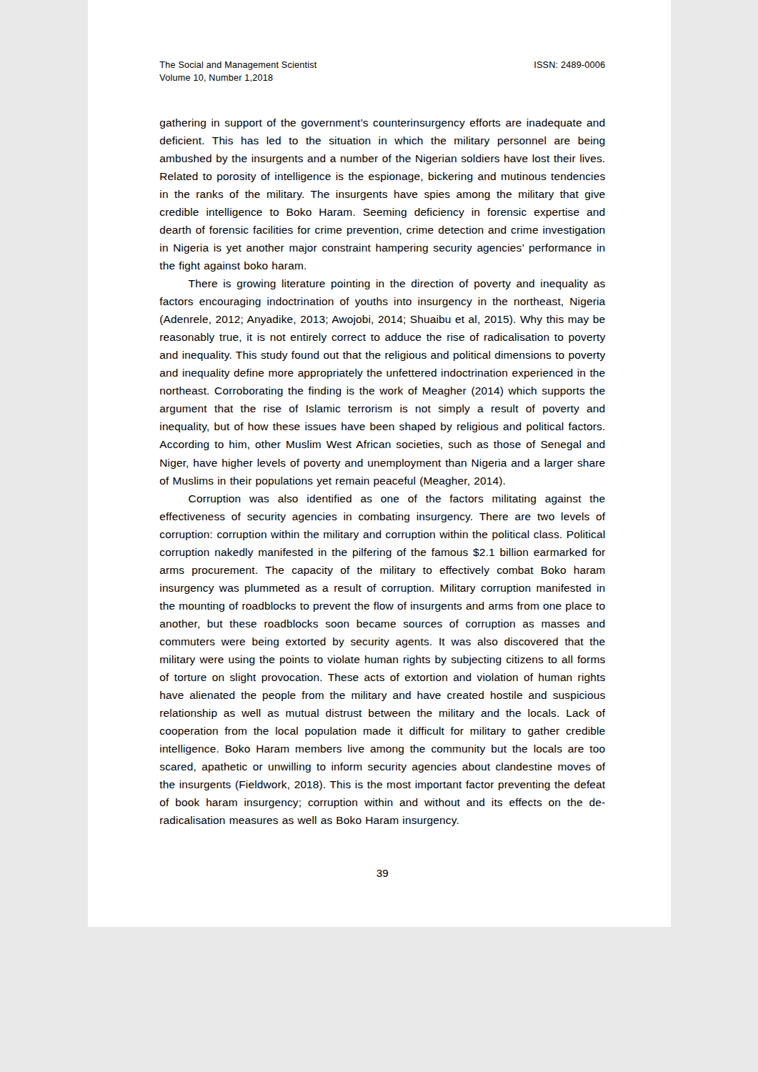The Social and Management Scientist
Volume 10, Number 1,2018
ISSN: 2489-0006
gathering in support of the government’s counterinsurgency efforts are inadequate and deficient. This has led to the situation in which the military personnel are being ambushed by the insurgents and a number of the Nigerian soldiers have lost their lives. Related to porosity of intelligence is the espionage, bickering and mutinous tendencies in the ranks of the military. The insurgents have spies among the military that give credible intelligence to Boko Haram. Seeming deficiency in forensic expertise and dearth of forensic facilities for crime prevention, crime detection and crime investigation in Nigeria is yet another major constraint hampering security agencies’ performance in the fight against boko haram.
There is growing literature pointing in the direction of poverty and inequality as factors encouraging indoctrination of youths into insurgency in the northeast, Nigeria (Adenrele, 2012; Anyadike, 2013; Awojobi, 2014; Shuaibu et al, 2015). Why this may be reasonably true, it is not entirely correct to adduce the rise of radicalisation to poverty and inequality. This study found out that the religious and political dimensions to poverty and inequality define more appropriately the unfettered indoctrination experienced in the northeast. Corroborating the finding is the work of Meagher (2014) which supports the argument that the rise of Islamic terrorism is not simply a result of poverty and inequality, but of how these issues have been shaped by religious and political factors. According to him, other Muslim West African societies, such as those of Senegal and Niger, have higher levels of poverty and unemployment than Nigeria and a larger share of Muslims in their populations yet remain peaceful (Meagher, 2014).
Corruption was also identified as one of the factors militating against the effectiveness of security agencies in combating insurgency. There are two levels of corruption: corruption within the military and corruption within the political class. Political corruption nakedly manifested in the pilfering of the famous $2.1 billion earmarked for arms procurement. The capacity of the military to effectively combat Boko haram insurgency was plummeted as a result of corruption. Military corruption manifested in the mounting of roadblocks to prevent the flow of insurgents and arms from one place to another, but these roadblocks soon became sources of corruption as masses and commuters were being extorted by security agents. It was also discovered that the military were using the points to violate human rights by subjecting citizens to all forms of torture on slight provocation. These acts of extortion and violation of human rights have alienated the people from the military and have created hostile and suspicious relationship as well as mutual distrust between the military and the locals. Lack of cooperation from the local population made it difficult for military to gather credible intelligence. Boko Haram members live among the community but the locals are too scared, apathetic or unwilling to inform security agencies about clandestine moves of the insurgents (Fieldwork, 2018). This is the most important factor preventing the defeat of book haram insurgency; corruption within and without and its effects on the de-radicalisation measures as well as Boko Haram insurgency.
39